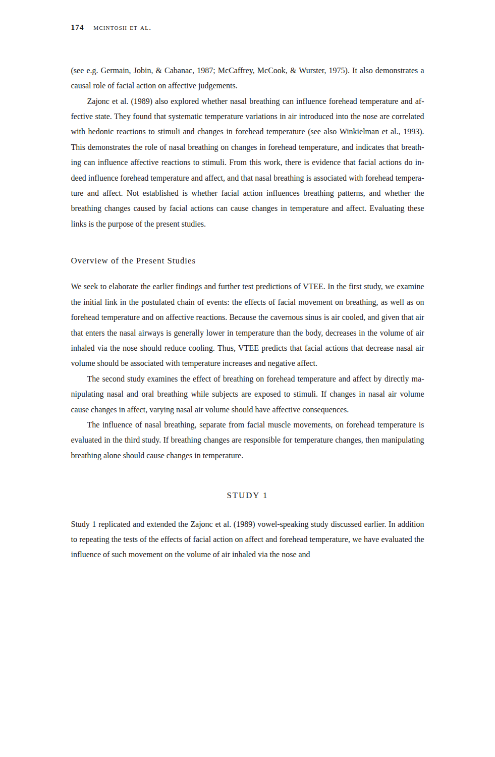174 McIntosh et al.
(see e.g. Germain, Jobin, & Cabanac, 1987; McCaffrey, McCook, & Wurster, 1975). It also demonstrates a causal role of facial action on affective judgements.
Zajonc et al. (1989) also explored whether nasal breathing can influence forehead temperature and affective state. They found that systematic temperature variations in air introduced into the nose are correlated with hedonic reactions to stimuli and changes in forehead temperature (see also Winkielman et al., 1993). This demonstrates the role of nasal breathing on changes in forehead temperature, and indicates that breathing can influence affective reactions to stimuli. From this work, there is evidence that facial actions do indeed influence forehead temperature and affect, and that nasal breathing is associated with forehead temperature and affect. Not established is whether facial action influences breathing patterns, and whether the breathing changes caused by facial actions can cause changes in temperature and affect. Evaluating these links is the purpose of the present studies.
Overview of the Present Studies
We seek to elaborate the earlier findings and further test predictions of VTEE. In the first study, we examine the initial link in the postulated chain of events: the effects of facial movement on breathing, as well as on forehead temperature and on affective reactions. Because the cavernous sinus is air cooled, and given that air that enters the nasal airways is generally lower in temperature than the body, decreases in the volume of air inhaled via the nose should reduce cooling. Thus, VTEE predicts that facial actions that decrease nasal air volume should be associated with temperature increases and negative affect.
The second study examines the effect of breathing on forehead temperature and affect by directly manipulating nasal and oral breathing while subjects are exposed to stimuli. If changes in nasal air volume cause changes in affect, varying nasal air volume should have affective consequences.
The influence of nasal breathing, separate from facial muscle movements, on forehead temperature is evaluated in the third study. If breathing changes are responsible for temperature changes, then manipulating breathing alone should cause changes in temperature.
STUDY 1
Study 1 replicated and extended the Zajonc et al. (1989) vowel-speaking study discussed earlier. In addition to repeating the tests of the effects of facial action on affect and forehead temperature, we have evaluated the influence of such movement on the volume of air inhaled via the nose and